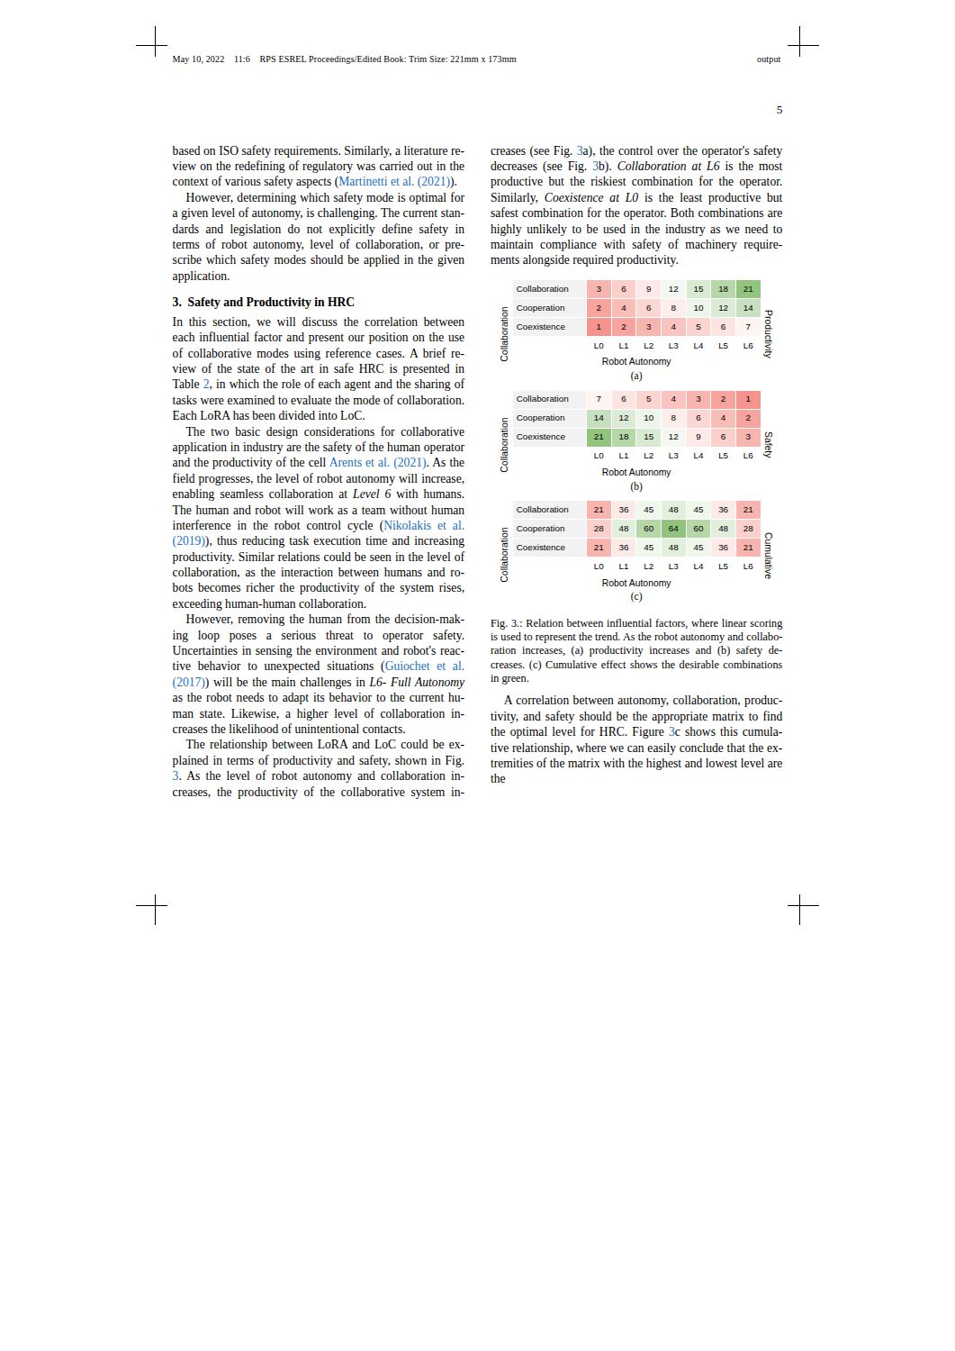May 10, 2022 11:6 RPS ESREL Proceedings/Edited Book: Trim Size: 221mm x 173mm output
5
based on ISO safety requirements. Similarly, a literature review on the redefining of regulatory was carried out in the context of various safety aspects (Martinetti et al. (2021)).
However, determining which safety mode is optimal for a given level of autonomy, is challenging. The current standards and legislation do not explicitly define safety in terms of robot autonomy, level of collaboration, or prescribe which safety modes should be applied in the given application.
3. Safety and Productivity in HRC
In this section, we will discuss the correlation between each influential factor and present our position on the use of collaborative modes using reference cases. A brief review of the state of the art in safe HRC is presented in Table 2, in which the role of each agent and the sharing of tasks were examined to evaluate the mode of collaboration. Each LoRA has been divided into LoC.
The two basic design considerations for collaborative application in industry are the safety of the human operator and the productivity of the cell Arents et al. (2021). As the field progresses, the level of robot autonomy will increase, enabling seamless collaboration at Level 6 with humans. The human and robot will work as a team without human interference in the robot control cycle (Nikolakis et al. (2019)), thus reducing task execution time and increasing productivity. Similar relations could be seen in the level of collaboration, as the interaction between humans and robots becomes richer the productivity of the system rises, exceeding human-human collaboration.
However, removing the human from the decision-making loop poses a serious threat to operator safety. Uncertainties in sensing the environment and robot's reactive behavior to unexpected situations (Guiochet et al. (2017)) will be the main challenges in L6- Full Autonomy as the robot needs to adapt its behavior to the current human state. Likewise, a higher level of collaboration increases the likelihood of unintentional contacts.
The relationship between LoRA and LoC could be explained in terms of productivity and safety, shown in Fig. 3. As the level of robot autonomy and collaboration increases, the productivity of the collaborative system increases (see Fig. 3a), the control over the operator's safety decreases (see Fig. 3b). Collaboration at L6 is the most productive but the riskiest combination for the operator. Similarly, Coexistence at L0 is the least productive but safest combination for the operator. Both combinations are highly unlikely to be used in the industry as we need to maintain compliance with safety of machinery requirements alongside required productivity.
Collaboration
| Collaboration | 3 | 6 | 9 | 12 | 15 | 18 | 21 |
| Cooperation | 2 | 4 | 6 | 8 | 10 | 12 | 14 |
| Coexistence | 1 | 2 | 3 | 4 | 5 | 6 | 7 |
| | L0 | L1 | L2 | L3 | L4 | L5 | L6 |
Robot Autonomy
(a)
Productivity
Collaboration
| Collaboration | 7 | 6 | 5 | 4 | 3 | 2 | 1 |
| Cooperation | 14 | 12 | 10 | 8 | 6 | 4 | 2 |
| Coexistence | 21 | 18 | 15 | 12 | 9 | 6 | 3 |
| | L0 | L1 | L2 | L3 | L4 | L5 | L6 |
Robot Autonomy
(b)
Safety
Collaboration
| Collaboration | 21 | 36 | 45 | 48 | 45 | 36 | 21 |
| Cooperation | 28 | 48 | 60 | 64 | 60 | 48 | 28 |
| Coexistence | 21 | 36 | 45 | 48 | 45 | 36 | 21 |
| | L0 | L1 | L2 | L3 | L4 | L5 | L6 |
Robot Autonomy
(c)
Cumulative
Fig. 3.: Relation between influential factors, where linear scoring is used to represent the trend. As the robot autonomy and collaboration increases, (a) productivity increases and (b) safety decreases. (c) Cumulative effect shows the desirable combinations in green.
A correlation between autonomy, collaboration, productivity, and safety should be the appropriate matrix to find the optimal level for HRC. Figure 3c shows this cumulative relationship, where we can easily conclude that the extremities of the matrix with the highest and lowest level are the